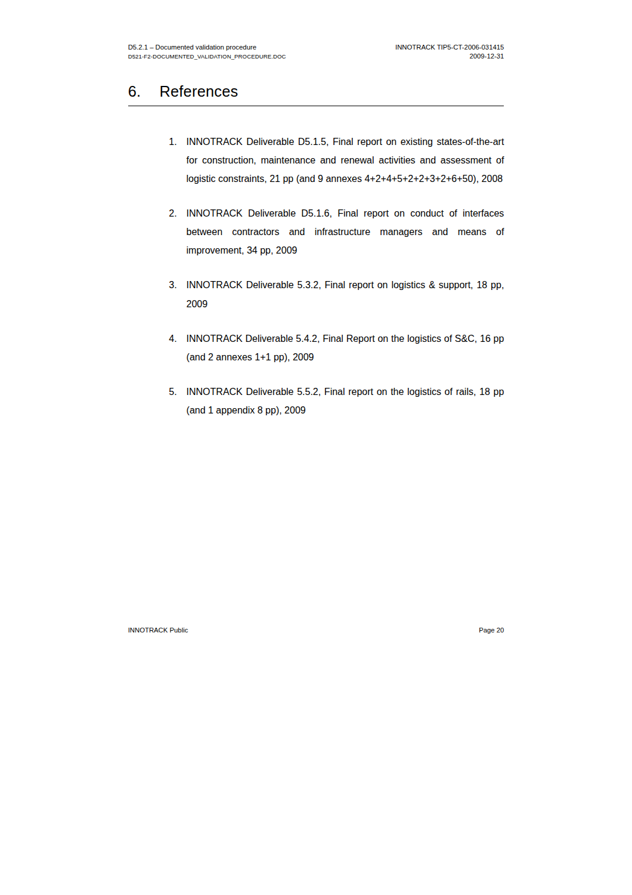D5.2.1 – Documented validation procedure
INNOTRACK TIP5-CT-2006-031415
D521-F2-DOCUMENTED_VALIDATION_PROCEDURE.DOC
2009-12-31
6. References
INNOTRACK Deliverable D5.1.5, Final report on existing states-of-the-art for construction, maintenance and renewal activities and assessment of logistic constraints, 21 pp (and 9 annexes 4+2+4+5+2+2+3+2+6+50), 2008
INNOTRACK Deliverable D5.1.6, Final report on conduct of interfaces between contractors and infrastructure managers and means of improvement, 34 pp, 2009
INNOTRACK Deliverable 5.3.2, Final report on logistics & support, 18 pp, 2009
INNOTRACK Deliverable 5.4.2, Final Report on the logistics of S&C, 16 pp (and 2 annexes 1+1 pp), 2009
INNOTRACK Deliverable 5.5.2, Final report on the logistics of rails, 18 pp (and 1 appendix 8 pp), 2009
INNOTRACK Public
Page 20